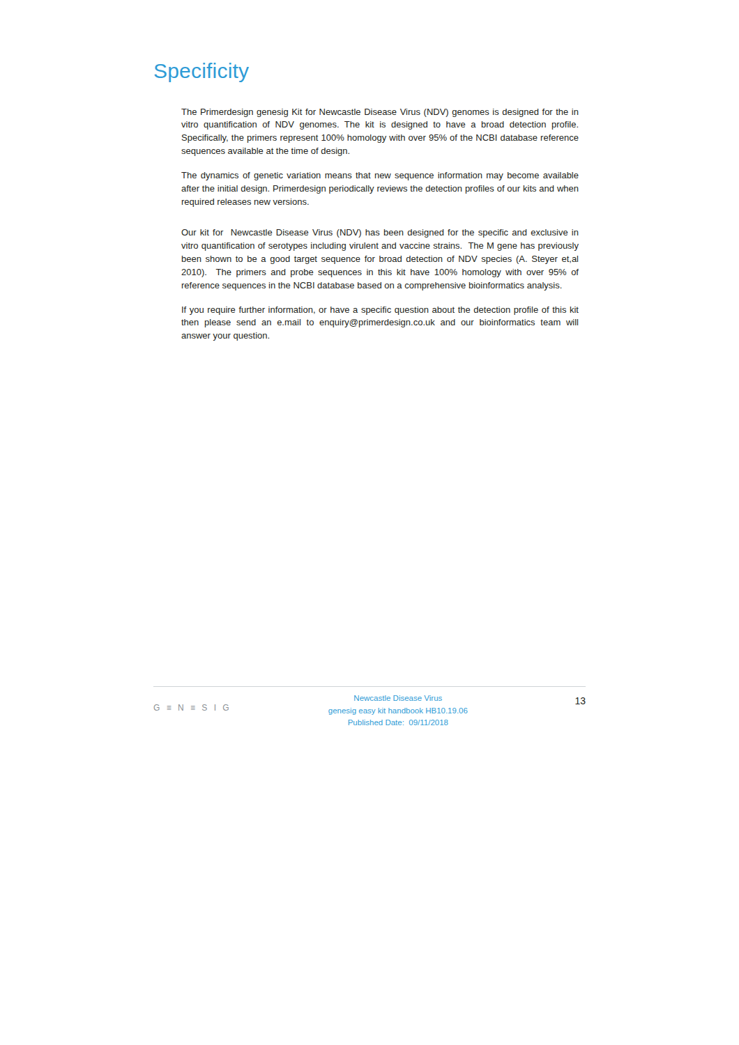Specificity
The Primerdesign genesig Kit for Newcastle Disease Virus (NDV) genomes is designed for the in vitro quantification of NDV genomes. The kit is designed to have a broad detection profile. Specifically, the primers represent 100% homology with over 95% of the NCBI database reference sequences available at the time of design.
The dynamics of genetic variation means that new sequence information may become available after the initial design. Primerdesign periodically reviews the detection profiles of our kits and when required releases new versions.
Our kit for Newcastle Disease Virus (NDV) has been designed for the specific and exclusive in vitro quantification of serotypes including virulent and vaccine strains. The M gene has previously been shown to be a good target sequence for broad detection of NDV species (A. Steyer et,al 2010). The primers and probe sequences in this kit have 100% homology with over 95% of reference sequences in the NCBI database based on a comprehensive bioinformatics analysis.
If you require further information, or have a specific question about the detection profile of this kit then please send an e.mail to enquiry@primerdesign.co.uk and our bioinformatics team will answer your question.
G ≡ N ≡ S I G
Newcastle Disease Virus
genesig easy kit handbook HB10.19.06
Published Date: 09/11/2018
13